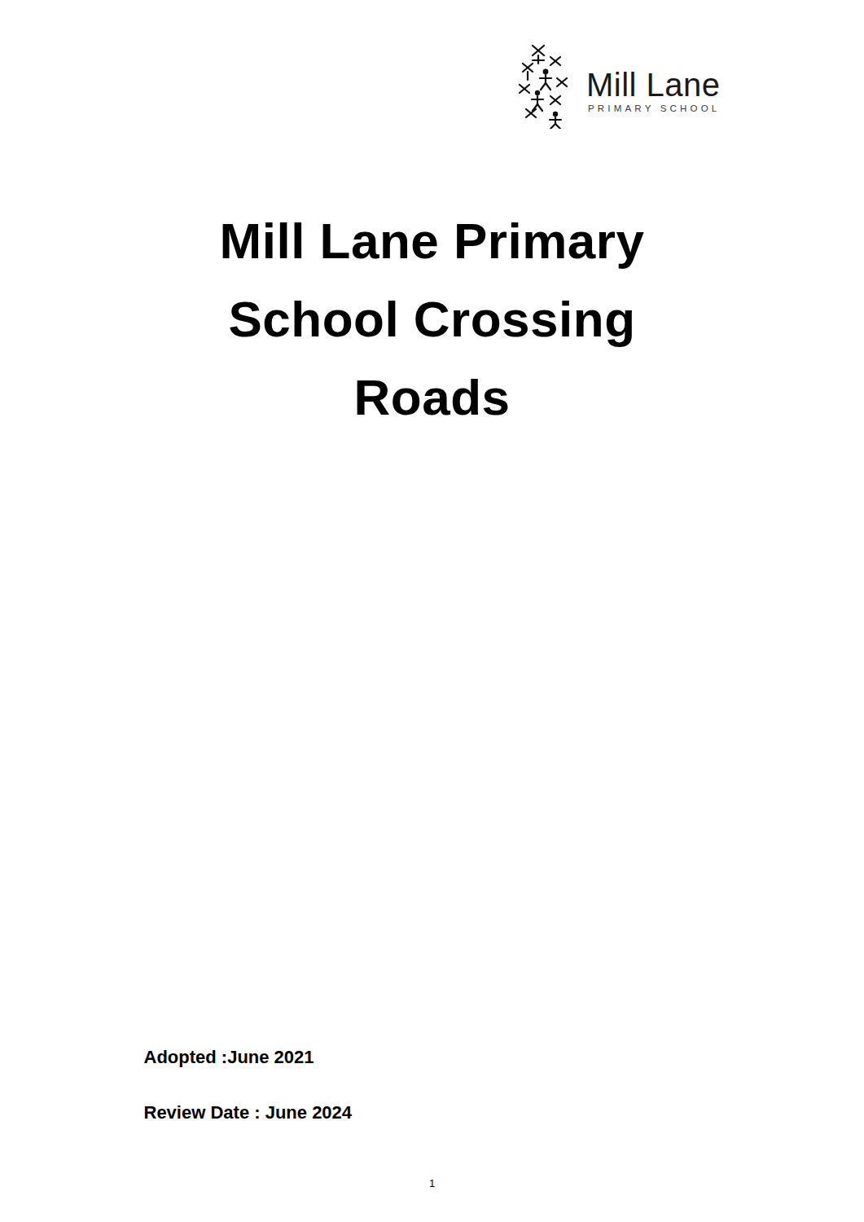Mill Lane
PRIMARY SCHOOL
Mill Lane Primary School Crossing Roads
Adopted :June 2021
Review Date : June 2024
1